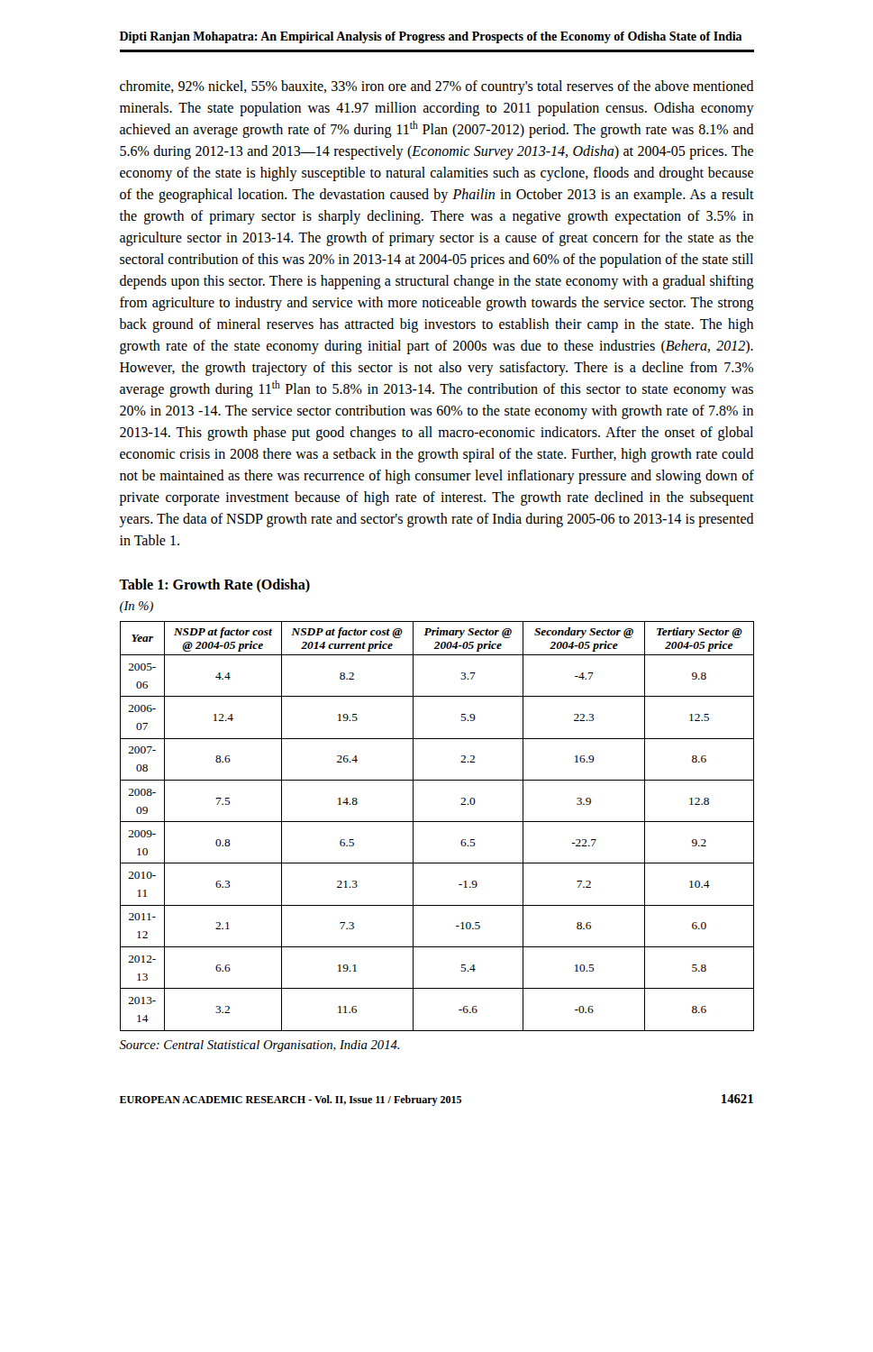Dipti Ranjan Mohapatra: An Empirical Analysis of Progress and Prospects of the Economy of Odisha State of India
chromite, 92% nickel, 55% bauxite, 33% iron ore and 27% of country's total reserves of the above mentioned minerals. The state population was 41.97 million according to 2011 population census. Odisha economy achieved an average growth rate of 7% during 11th Plan (2007-2012) period. The growth rate was 8.1% and 5.6% during 2012-13 and 2013—14 respectively (Economic Survey 2013-14, Odisha) at 2004-05 prices. The economy of the state is highly susceptible to natural calamities such as cyclone, floods and drought because of the geographical location. The devastation caused by Phailin in October 2013 is an example. As a result the growth of primary sector is sharply declining. There was a negative growth expectation of 3.5% in agriculture sector in 2013-14. The growth of primary sector is a cause of great concern for the state as the sectoral contribution of this was 20% in 2013-14 at 2004-05 prices and 60% of the population of the state still depends upon this sector. There is happening a structural change in the state economy with a gradual shifting from agriculture to industry and service with more noticeable growth towards the service sector. The strong back ground of mineral reserves has attracted big investors to establish their camp in the state. The high growth rate of the state economy during initial part of 2000s was due to these industries (Behera, 2012). However, the growth trajectory of this sector is not also very satisfactory. There is a decline from 7.3% average growth during 11th Plan to 5.8% in 2013-14. The contribution of this sector to state economy was 20% in 2013 -14. The service sector contribution was 60% to the state economy with growth rate of 7.8% in 2013-14. This growth phase put good changes to all macro-economic indicators. After the onset of global economic crisis in 2008 there was a setback in the growth spiral of the state. Further, high growth rate could not be maintained as there was recurrence of high consumer level inflationary pressure and slowing down of private corporate investment because of high rate of interest. The growth rate declined in the subsequent years. The data of NSDP growth rate and sector's growth rate of India during 2005-06 to 2013-14 is presented in Table 1.
Table 1: Growth Rate (Odisha)
(In %)
| Year | NSDP at factor cost @ 2004-05 price | NSDP at factor cost @ 2014 current price | Primary Sector @ 2004-05 price | Secondary Sector @ 2004-05 price | Tertiary Sector @ 2004-05 price |
| --- | --- | --- | --- | --- | --- |
| 2005-06 | 4.4 | 8.2 | 3.7 | -4.7 | 9.8 |
| 2006-07 | 12.4 | 19.5 | 5.9 | 22.3 | 12.5 |
| 2007-08 | 8.6 | 26.4 | 2.2 | 16.9 | 8.6 |
| 2008-09 | 7.5 | 14.8 | 2.0 | 3.9 | 12.8 |
| 2009-10 | 0.8 | 6.5 | 6.5 | -22.7 | 9.2 |
| 2010-11 | 6.3 | 21.3 | -1.9 | 7.2 | 10.4 |
| 2011-12 | 2.1 | 7.3 | -10.5 | 8.6 | 6.0 |
| 2012-13 | 6.6 | 19.1 | 5.4 | 10.5 | 5.8 |
| 2013-14 | 3.2 | 11.6 | -6.6 | -0.6 | 8.6 |
Source: Central Statistical Organisation, India 2014.
EUROPEAN ACADEMIC RESEARCH - Vol. II, Issue 11 / February 2015 14621